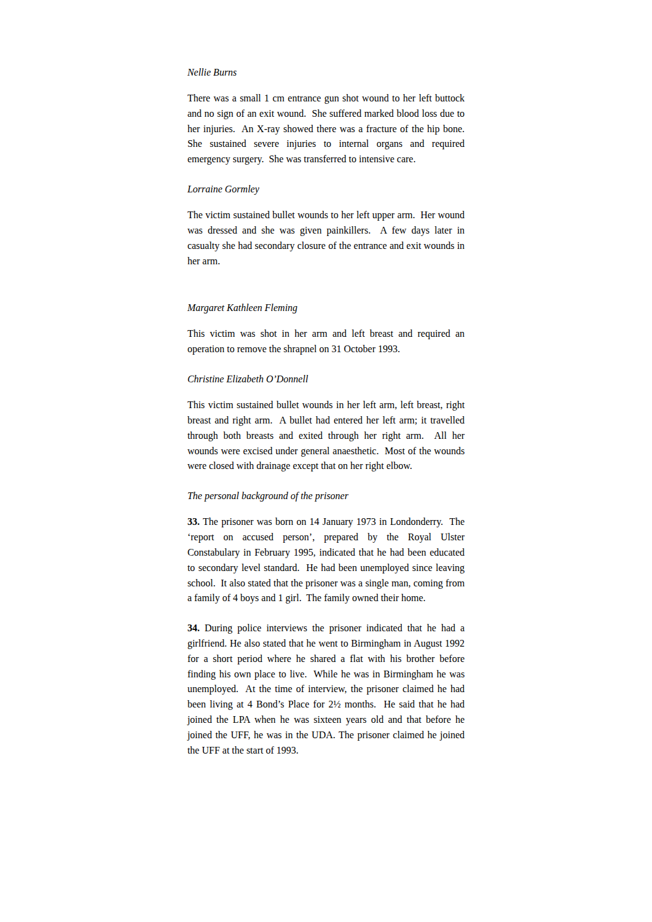Nellie Burns
There was a small 1 cm entrance gun shot wound to her left buttock and no sign of an exit wound. She suffered marked blood loss due to her injuries. An X-ray showed there was a fracture of the hip bone. She sustained severe injuries to internal organs and required emergency surgery. She was transferred to intensive care.
Lorraine Gormley
The victim sustained bullet wounds to her left upper arm. Her wound was dressed and she was given painkillers. A few days later in casualty she had secondary closure of the entrance and exit wounds in her arm.
Margaret Kathleen Fleming
This victim was shot in her arm and left breast and required an operation to remove the shrapnel on 31 October 1993.
Christine Elizabeth O’Donnell
This victim sustained bullet wounds in her left arm, left breast, right breast and right arm. A bullet had entered her left arm; it travelled through both breasts and exited through her right arm. All her wounds were excised under general anaesthetic. Most of the wounds were closed with drainage except that on her right elbow.
The personal background of the prisoner
33. The prisoner was born on 14 January 1973 in Londonderry. The ‘report on accused person’, prepared by the Royal Ulster Constabulary in February 1995, indicated that he had been educated to secondary level standard. He had been unemployed since leaving school. It also stated that the prisoner was a single man, coming from a family of 4 boys and 1 girl. The family owned their home.
34. During police interviews the prisoner indicated that he had a girlfriend. He also stated that he went to Birmingham in August 1992 for a short period where he shared a flat with his brother before finding his own place to live. While he was in Birmingham he was unemployed. At the time of interview, the prisoner claimed he had been living at 4 Bond’s Place for 2½ months. He said that he had joined the LPA when he was sixteen years old and that before he joined the UFF, he was in the UDA. The prisoner claimed he joined the UFF at the start of 1993.